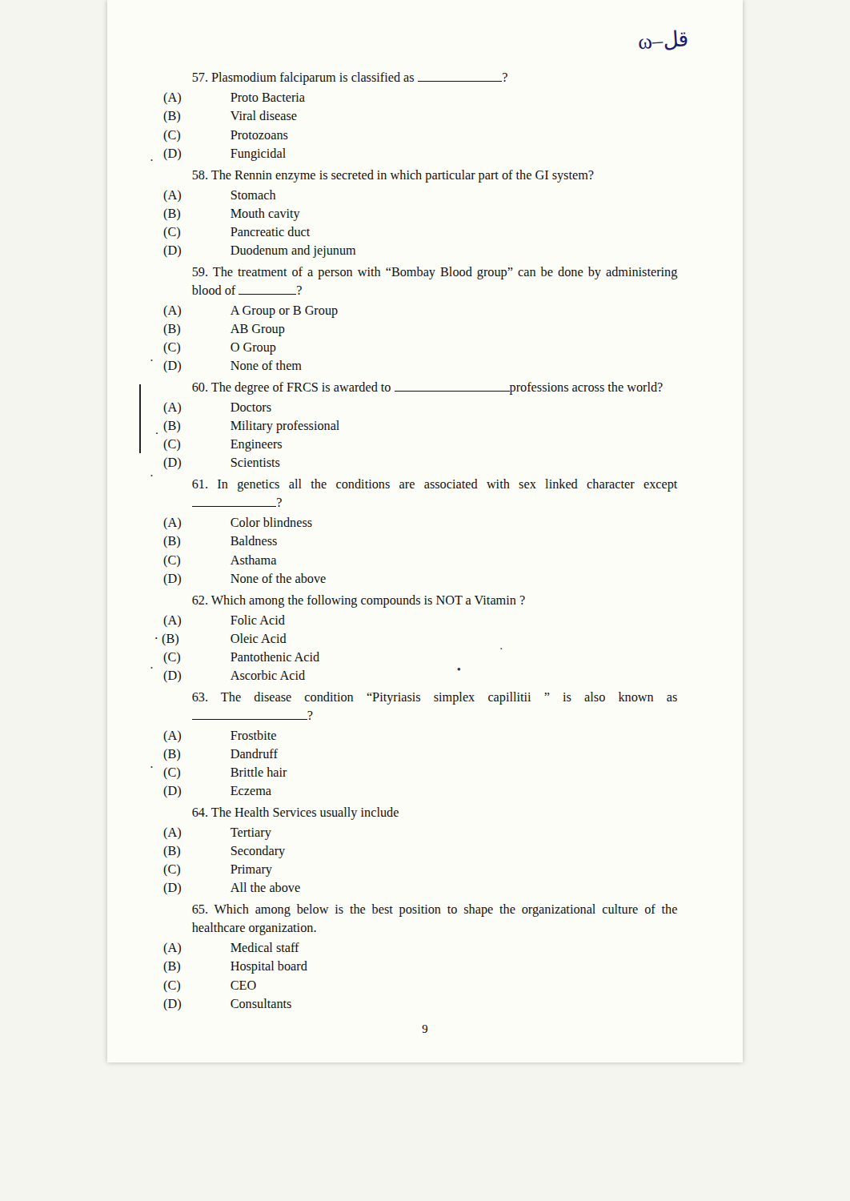ω–قل
·
·
·
·
·
·
•
·
57. Plasmodium falciparum is classified as ?
(A) Proto Bacteria
(B) Viral disease
(C) Protozoans
(D) Fungicidal
58. The Rennin enzyme is secreted in which particular part of the GI system?
(A) Stomach
(B) Mouth cavity
(C) Pancreatic duct
(D) Duodenum and jejunum
59. The treatment of a person with “Bombay Blood group” can be done by administering blood of ?
(A) A Group or B Group
(B) AB Group
(C) O Group
(D) None of them
60. The degree of FRCS is awarded to professions across the world?
(A) Doctors
(B) Military professional
(C) Engineers
(D) Scientists
61. In genetics all the conditions are associated with sex linked character except ?
(A) Color blindness
(B) Baldness
(C) Asthama
(D) None of the above
62. Which among the following compounds is NOT a Vitamin ?
(A) Folic Acid
(B) Oleic Acid
(C) Pantothenic Acid
(D) Ascorbic Acid
63. The disease condition “Pityriasis simplex capillitii ” is also known as ?
(A) Frostbite
(B) Dandruff
(C) Brittle hair
(D) Eczema
64. The Health Services usually include
(A) Tertiary
(B) Secondary
(C) Primary
(D) All the above
65. Which among below is the best position to shape the organizational culture of the healthcare organization.
(A) Medical staff
(B) Hospital board
(C) CEO
(D) Consultants
9